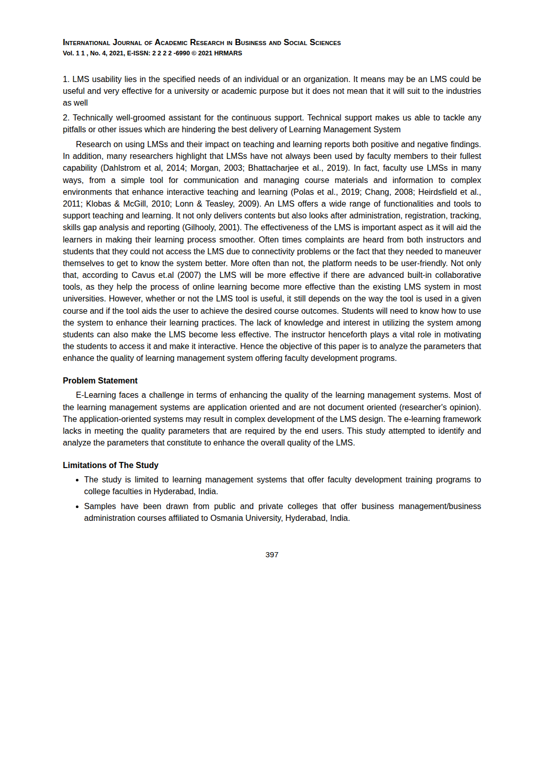International Journal of Academic Research in Business and Social Sciences
Vol. 1 1 , No. 4, 2021, E-ISSN: 2 2 2 2 -6990 © 2021 HRMARS
1. LMS usability lies in the specified needs of an individual or an organization. It means may be an LMS could be useful and very effective for a university or academic purpose but it does not mean that it will suit to the industries as well
2. Technically well-groomed assistant for the continuous support. Technical support makes us able to tackle any pitfalls or other issues which are hindering the best delivery of Learning Management System
Research on using LMSs and their impact on teaching and learning reports both positive and negative findings. In addition, many researchers highlight that LMSs have not always been used by faculty members to their fullest capability (Dahlstrom et al, 2014; Morgan, 2003; Bhattacharjee et al., 2019). In fact, faculty use LMSs in many ways, from a simple tool for communication and managing course materials and information to complex environments that enhance interactive teaching and learning (Polas et al., 2019; Chang, 2008; Heirdsfield et al., 2011; Klobas & McGill, 2010; Lonn & Teasley, 2009). An LMS offers a wide range of functionalities and tools to support teaching and learning. It not only delivers contents but also looks after administration, registration, tracking, skills gap analysis and reporting (Gilhooly, 2001). The effectiveness of the LMS is important aspect as it will aid the learners in making their learning process smoother. Often times complaints are heard from both instructors and students that they could not access the LMS due to connectivity problems or the fact that they needed to maneuver themselves to get to know the system better. More often than not, the platform needs to be user-friendly. Not only that, according to Cavus et.al (2007) the LMS will be more effective if there are advanced built-in collaborative tools, as they help the process of online learning become more effective than the existing LMS system in most universities. However, whether or not the LMS tool is useful, it still depends on the way the tool is used in a given course and if the tool aids the user to achieve the desired course outcomes. Students will need to know how to use the system to enhance their learning practices. The lack of knowledge and interest in utilizing the system among students can also make the LMS become less effective. The instructor henceforth plays a vital role in motivating the students to access it and make it interactive. Hence the objective of this paper is to analyze the parameters that enhance the quality of learning management system offering faculty development programs.
Problem Statement
E-Learning faces a challenge in terms of enhancing the quality of the learning management systems. Most of the learning management systems are application oriented and are not document oriented (researcher's opinion). The application-oriented systems may result in complex development of the LMS design. The e-learning framework lacks in meeting the quality parameters that are required by the end users. This study attempted to identify and analyze the parameters that constitute to enhance the overall quality of the LMS.
Limitations of The Study
The study is limited to learning management systems that offer faculty development training programs to college faculties in Hyderabad, India.
Samples have been drawn from public and private colleges that offer business management/business administration courses affiliated to Osmania University, Hyderabad, India.
397